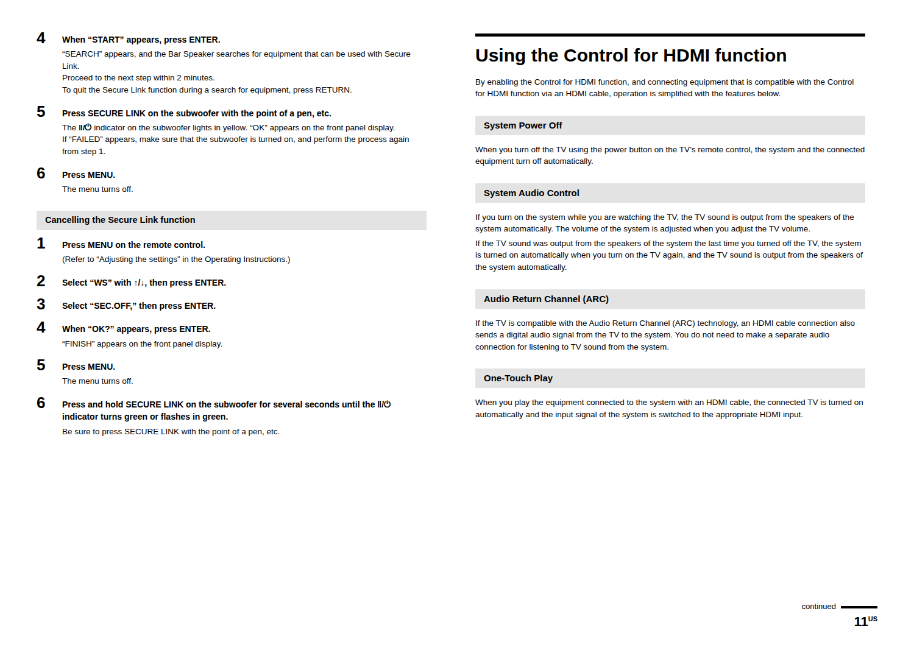4
When “START” appears, press ENTER.
“SEARCH” appears, and the Bar Speaker searches for equipment that can be used with Secure Link.
Proceed to the next step within 2 minutes.
To quit the Secure Link function during a search for equipment, press RETURN.
5
Press SECURE LINK on the subwoofer with the point of a pen, etc.
The ‖/⏻ indicator on the subwoofer lights in yellow. “OK” appears on the front panel display.
If “FAILED” appears, make sure that the subwoofer is turned on, and perform the process again from step 1.
6
Press MENU.
The menu turns off.
Cancelling the Secure Link function
1
Press MENU on the remote control.
(Refer to “Adjusting the settings” in the Operating Instructions.)
2
Select “WS” with ↑/↓, then press ENTER.
3
Select “SEC.OFF,” then press ENTER.
4
When “OK?” appears, press ENTER.
“FINISH” appears on the front panel display.
5
Press MENU.
The menu turns off.
6
Press and hold SECURE LINK on the subwoofer for several seconds until the ‖/⏻ indicator turns green or flashes in green.
Be sure to press SECURE LINK with the point of a pen, etc.
Using the Control for HDMI function
By enabling the Control for HDMI function, and connecting equipment that is compatible with the Control for HDMI function via an HDMI cable, operation is simplified with the features below.
System Power Off
When you turn off the TV using the power button on the TV’s remote control, the system and the connected equipment turn off automatically.
System Audio Control
If you turn on the system while you are watching the TV, the TV sound is output from the speakers of the system automatically. The volume of the system is adjusted when you adjust the TV volume.
If the TV sound was output from the speakers of the system the last time you turned off the TV, the system is turned on automatically when you turn on the TV again, and the TV sound is output from the speakers of the system automatically.
Audio Return Channel (ARC)
If the TV is compatible with the Audio Return Channel (ARC) technology, an HDMI cable connection also sends a digital audio signal from the TV to the system. You do not need to make a separate audio connection for listening to TV sound from the system.
One-Touch Play
When you play the equipment connected to the system with an HDMI cable, the connected TV is turned on automatically and the input signal of the system is switched to the appropriate HDMI input.
continued
11US